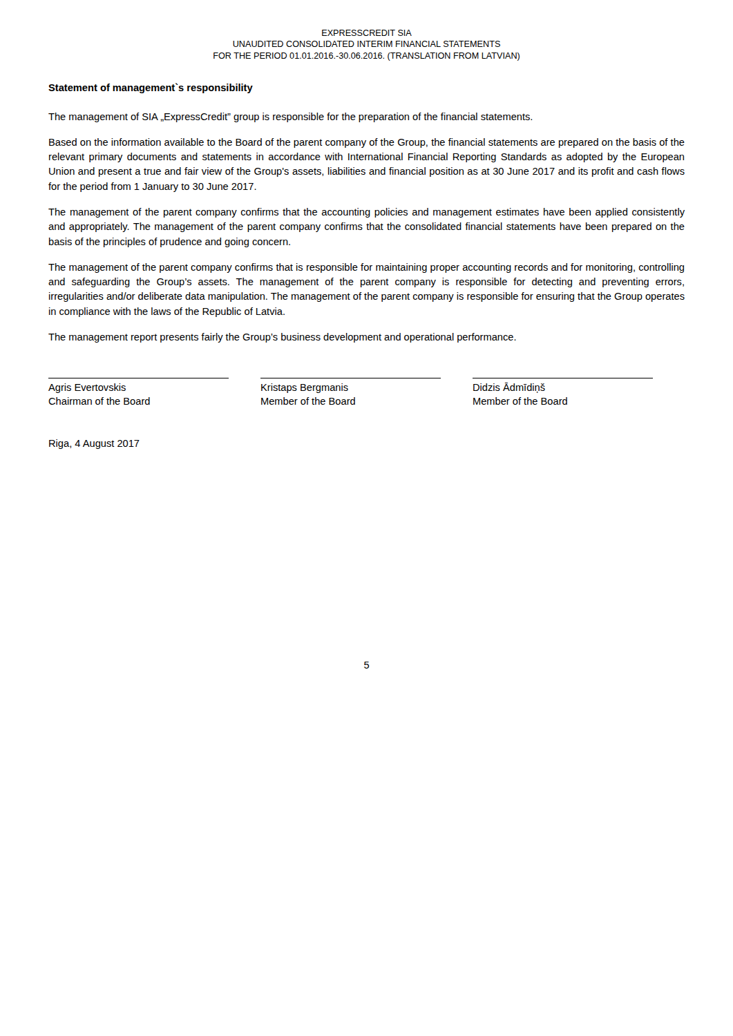EXPRESSCREDIT SIA
UNAUDITED CONSOLIDATED INTERIM FINANCIAL STATEMENTS
FOR THE PERIOD 01.01.2016.-30.06.2016. (TRANSLATION FROM LATVIAN)
Statement of management`s responsibility
The management of SIA „ExpressCredit” group is responsible for the preparation of the financial statements.
Based on the information available to the Board of the parent company of the Group, the financial statements are prepared on the basis of the relevant primary documents and statements in accordance with International Financial Reporting Standards as adopted by the European Union and present a true and fair view of the Group's assets, liabilities and financial position as at 30 June 2017 and its profit and cash flows for the period from 1 January to 30 June 2017.
The management of the parent company confirms that the accounting policies and management estimates have been applied consistently and appropriately. The management of the parent company confirms that the consolidated financial statements have been prepared on the basis of the principles of prudence and going concern.
The management of the parent company confirms that is responsible for maintaining proper accounting records and for monitoring, controlling and safeguarding the Group’s assets. The management of the parent company is responsible for detecting and preventing errors, irregularities and/or deliberate data manipulation. The management of the parent company is responsible for ensuring that the Group operates in compliance with the laws of the Republic of Latvia.
The management report presents fairly the Group’s business development and operational performance.
| Agris Evertovskis Chairman of the Board | Kristaps Bergmanis Member of the Board | Didzis Ādmīdiņš Member of the Board |
Riga, 4 August 2017
5